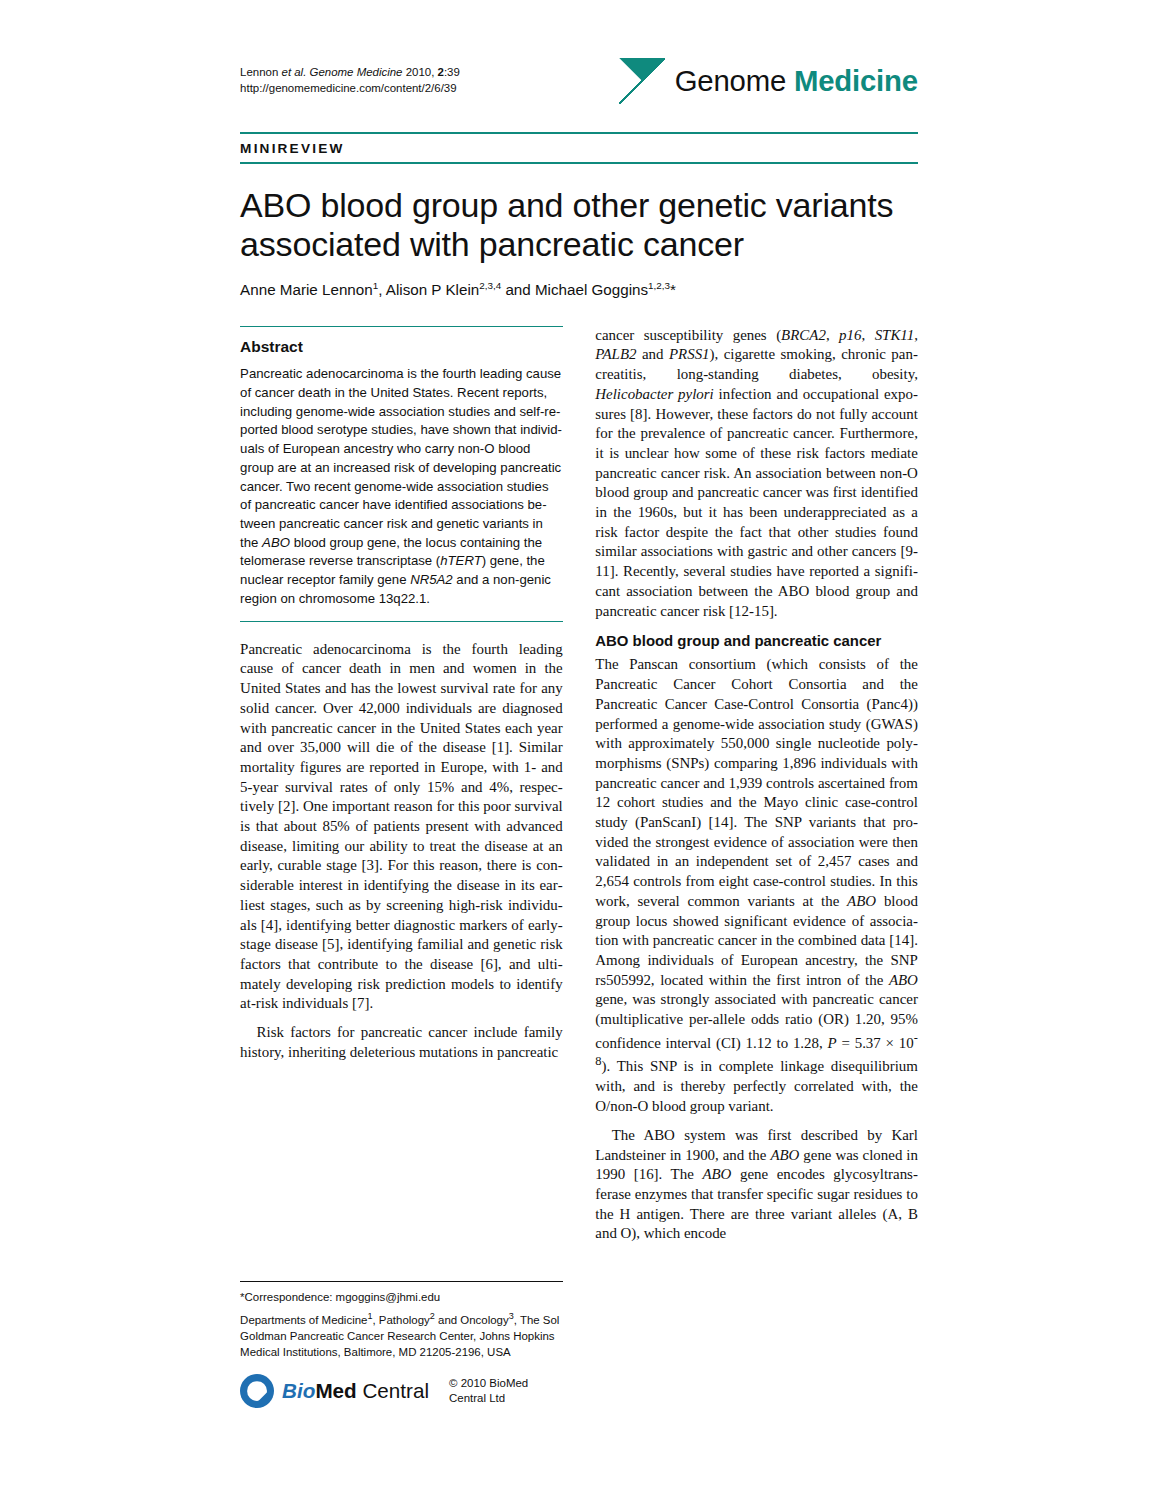Lennon et al. Genome Medicine 2010, 2:39
http://genomemedicine.com/content/2/6/39
Genome Medicine
MINIREVIEW
ABO blood group and other genetic variants
associated with pancreatic cancer
Anne Marie Lennon1, Alison P Klein2,3,4 and Michael Goggins1,2,3*
Abstract
Pancreatic adenocarcinoma is the fourth leading cause of cancer death in the United States. Recent reports, including genome-wide association studies and self-reported blood serotype studies, have shown that individuals of European ancestry who carry non-O blood group are at an increased risk of developing pancreatic cancer. Two recent genome-wide association studies of pancreatic cancer have identified associations between pancreatic cancer risk and genetic variants in the ABO blood group gene, the locus containing the telomerase reverse transcriptase (hTERT) gene, the nuclear receptor family gene NR5A2 and a non-genic region on chromosome 13q22.1.
Pancreatic adenocarcinoma is the fourth leading cause of cancer death in men and women in the United States and has the lowest survival rate for any solid cancer. Over 42,000 individuals are diagnosed with pancreatic cancer in the United States each year and over 35,000 will die of the disease [1]. Similar mortality figures are reported in Europe, with 1- and 5-year survival rates of only 15% and 4%, respectively [2]. One important reason for this poor survival is that about 85% of patients present with advanced disease, limiting our ability to treat the disease at an early, curable stage [3]. For this reason, there is considerable interest in identifying the disease in its earliest stages, such as by screening high-risk individuals [4], identifying better diagnostic markers of early-stage disease [5], identifying familial and genetic risk factors that contribute to the disease [6], and ultimately developing risk prediction models to identify at-risk individuals [7].
Risk factors for pancreatic cancer include family history, inheriting deleterious mutations in pancreatic
cancer susceptibility genes (BRCA2, p16, STK11, PALB2 and PRSS1), cigarette smoking, chronic pancreatitis, long-standing diabetes, obesity, Helicobacter pylori infection and occupational exposures [8]. However, these factors do not fully account for the prevalence of pancreatic cancer. Furthermore, it is unclear how some of these risk factors mediate pancreatic cancer risk. An association between non-O blood group and pancreatic cancer was first identified in the 1960s, but it has been underappreciated as a risk factor despite the fact that other studies found similar associations with gastric and other cancers [9-11]. Recently, several studies have reported a significant association between the ABO blood group and pancreatic cancer risk [12-15].
ABO blood group and pancreatic cancer
The Panscan consortium (which consists of the Pancreatic Cancer Cohort Consortia and the Pancreatic Cancer Case-Control Consortia (Panc4)) performed a genome-wide association study (GWAS) with approximately 550,000 single nucleotide polymorphisms (SNPs) comparing 1,896 individuals with pancreatic cancer and 1,939 controls ascertained from 12 cohort studies and the Mayo clinic case-control study (PanScanI) [14]. The SNP variants that provided the strongest evidence of association were then validated in an independent set of 2,457 cases and 2,654 controls from eight case-control studies. In this work, several common variants at the ABO blood group locus showed significant evidence of association with pancreatic cancer in the combined data [14]. Among individuals of European ancestry, the SNP rs505992, located within the first intron of the ABO gene, was strongly associated with pancreatic cancer (multiplicative per-allele odds ratio (OR) 1.20, 95% confidence interval (CI) 1.12 to 1.28, P = 5.37 × 10-8). This SNP is in complete linkage disequilibrium with, and is thereby perfectly correlated with, the O/non-O blood group variant.
The ABO system was first described by Karl Landsteiner in 1900, and the ABO gene was cloned in 1990 [16]. The ABO gene encodes glycosyltransferase enzymes that transfer specific sugar residues to the H antigen. There are three variant alleles (A, B and O), which encode
*Correspondence: mgoggins@jhmi.edu
Departments of Medicine1, Pathology2 and Oncology3, The Sol Goldman Pancreatic Cancer Research Center, Johns Hopkins Medical Institutions, Baltimore, MD 21205-2196, USA
Bio Med Central
© 2010 BioMed Central Ltd